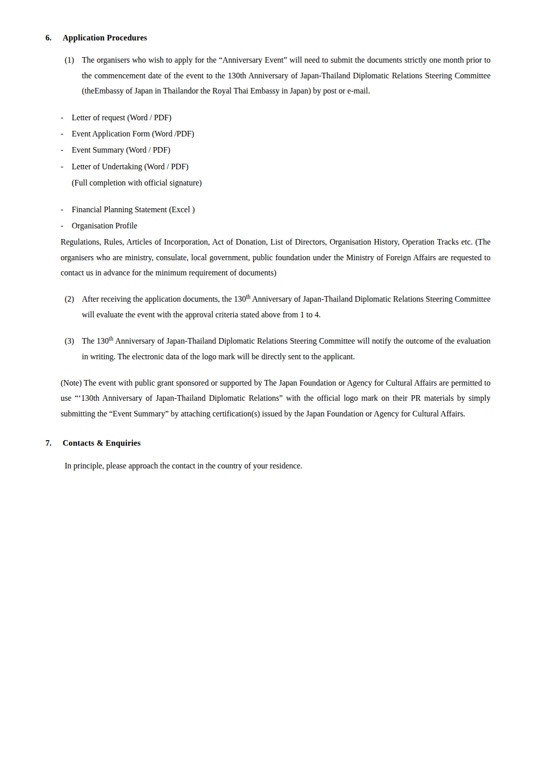6. Application Procedures
(1) The organisers who wish to apply for the “Anniversary Event” will need to submit the documents strictly one month prior to the commencement date of the event to the 130th Anniversary of Japan-Thailand Diplomatic Relations Steering Committee (theEmbassy of Japan in Thailandor the Royal Thai Embassy in Japan) by post or e-mail.
Letter of request (Word / PDF)
Event Application Form (Word /PDF)
Event Summary (Word / PDF)
Letter of Undertaking (Word / PDF)
(Full completion with official signature)
Financial Planning Statement (Excel )
Organisation Profile
Regulations, Rules, Articles of Incorporation, Act of Donation, List of Directors, Organisation History, Operation Tracks etc. (The organisers who are ministry, consulate, local government, public foundation under the Ministry of Foreign Affairs are requested to contact us in advance for the minimum requirement of documents)
(2) After receiving the application documents, the 130th Anniversary of Japan-Thailand Diplomatic Relations Steering Committee will evaluate the event with the approval criteria stated above from 1 to 4.
(3) The 130th Anniversary of Japan-Thailand Diplomatic Relations Steering Committee will notify the outcome of the evaluation in writing. The electronic data of the logo mark will be directly sent to the applicant.
(Note) The event with public grant sponsored or supported by The Japan Foundation or Agency for Cultural Affairs are permitted to use “‘130th Anniversary of Japan-Thailand Diplomatic Relations” with the official logo mark on their PR materials by simply submitting the “Event Summary” by attaching certification(s) issued by the Japan Foundation or Agency for Cultural Affairs.
7. Contacts & Enquiries
In principle, please approach the contact in the country of your residence.